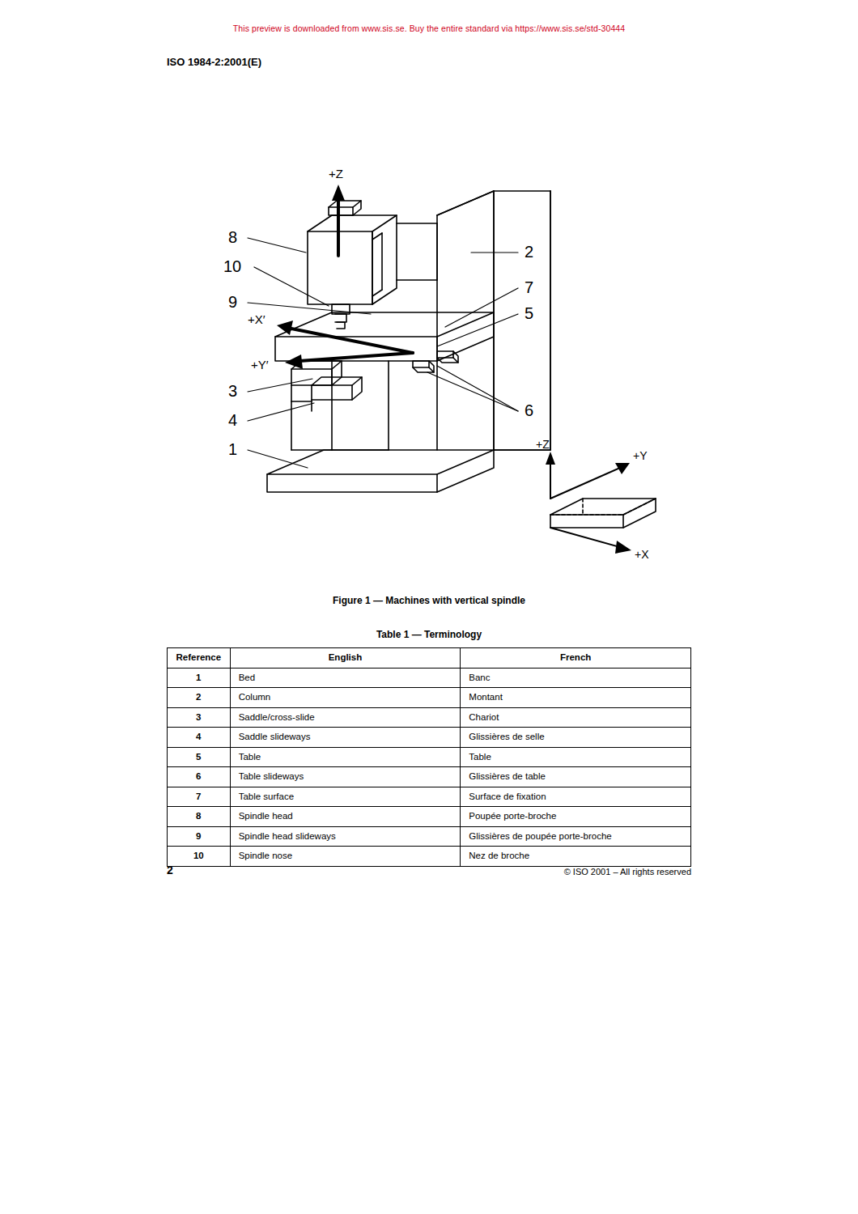This preview is downloaded from www.sis.se. Buy the entire standard via https://www.sis.se/std-30444
ISO 1984-2:2001(E)
+Z +X′ +Y′ +Z +Y +X 8 10 9 3 4 1 2 7 5 6
Figure 1 — Machines with vertical spindle
Table 1 — Terminology
| Reference | English | French |
| --- | --- | --- |
| 1 | Bed | Banc |
| 2 | Column | Montant |
| 3 | Saddle/cross-slide | Chariot |
| 4 | Saddle slideways | Glissières de selle |
| 5 | Table | Table |
| 6 | Table slideways | Glissières de table |
| 7 | Table surface | Surface de fixation |
| 8 | Spindle head | Poupée porte-broche |
| 9 | Spindle head slideways | Glissières de poupée porte-broche |
| 10 | Spindle nose | Nez de broche |
2
© ISO 2001 – All rights reserved